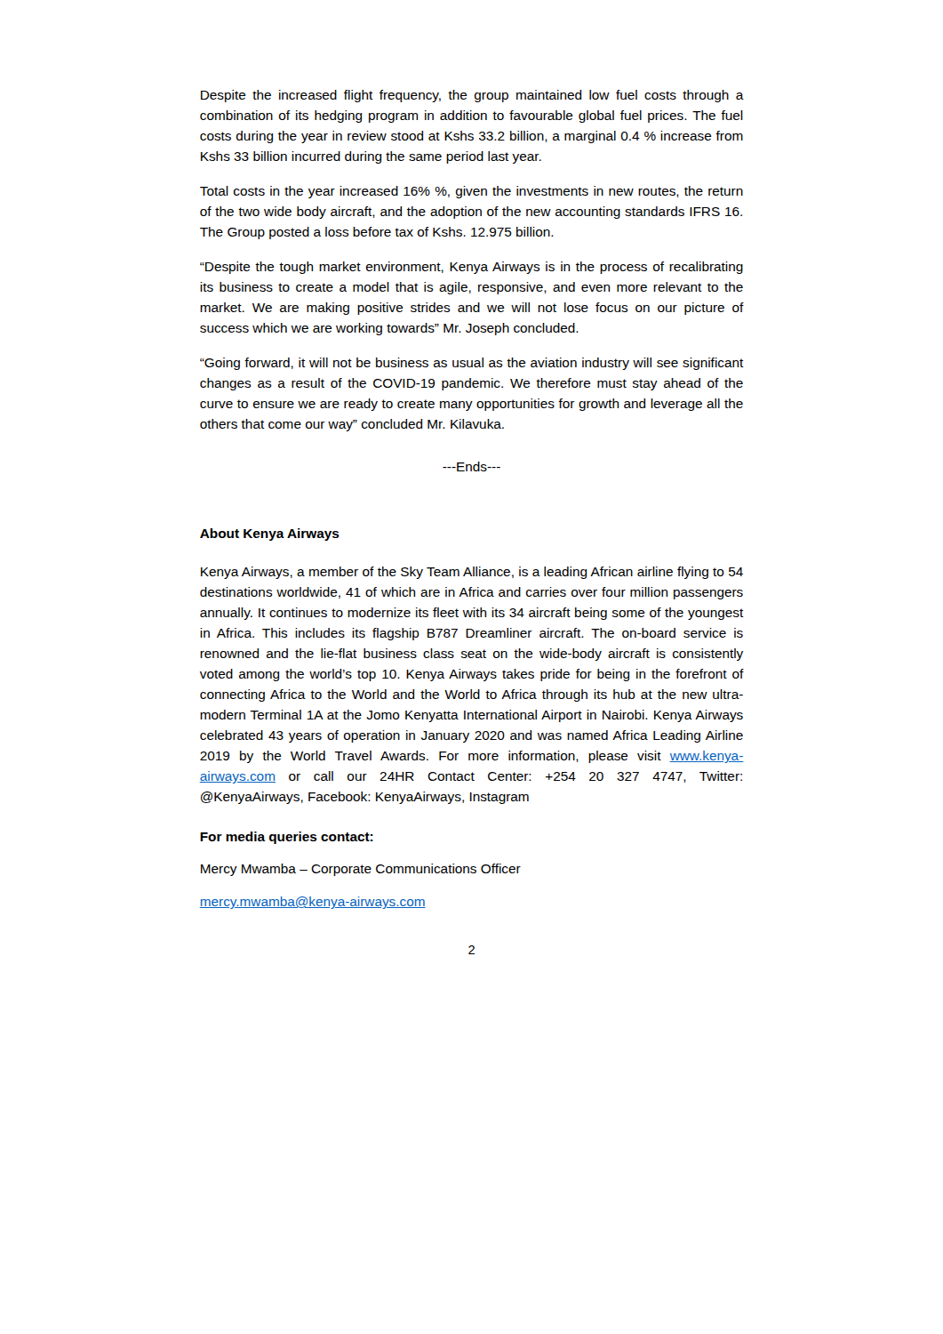Despite the increased flight frequency, the group maintained low fuel costs through a combination of its hedging program in addition to favourable global fuel prices. The fuel costs during the year in review stood at Kshs 33.2 billion, a marginal 0.4 % increase from Kshs 33 billion incurred during the same period last year.
Total costs in the year increased 16% %, given the investments in new routes, the return of the two wide body aircraft, and the adoption of the new accounting standards IFRS 16. The Group posted a loss before tax of Kshs. 12.975 billion.
“Despite the tough market environment, Kenya Airways is in the process of recalibrating its business to create a model that is agile, responsive, and even more relevant to the market. We are making positive strides and we will not lose focus on our picture of success which we are working towards” Mr. Joseph concluded.
“Going forward, it will not be business as usual as the aviation industry will see significant changes as a result of the COVID-19 pandemic. We therefore must stay ahead of the curve to ensure we are ready to create many opportunities for growth and leverage all the others that come our way” concluded Mr. Kilavuka.
---Ends---
About Kenya Airways
Kenya Airways, a member of the Sky Team Alliance, is a leading African airline flying to 54 destinations worldwide, 41 of which are in Africa and carries over four million passengers annually. It continues to modernize its fleet with its 34 aircraft being some of the youngest in Africa. This includes its flagship B787 Dreamliner aircraft. The on-board service is renowned and the lie-flat business class seat on the wide-body aircraft is consistently voted among the world’s top 10. Kenya Airways takes pride for being in the forefront of connecting Africa to the World and the World to Africa through its hub at the new ultra-modern Terminal 1A at the Jomo Kenyatta International Airport in Nairobi. Kenya Airways celebrated 43 years of operation in January 2020 and was named Africa Leading Airline 2019 by the World Travel Awards. For more information, please visit www.kenya-airways.com or call our 24HR Contact Center: +254 20 327 4747, Twitter: @KenyaAirways, Facebook: KenyaAirways, Instagram
For media queries contact:
Mercy Mwamba – Corporate Communications Officer
mercy.mwamba@kenya-airways.com
2